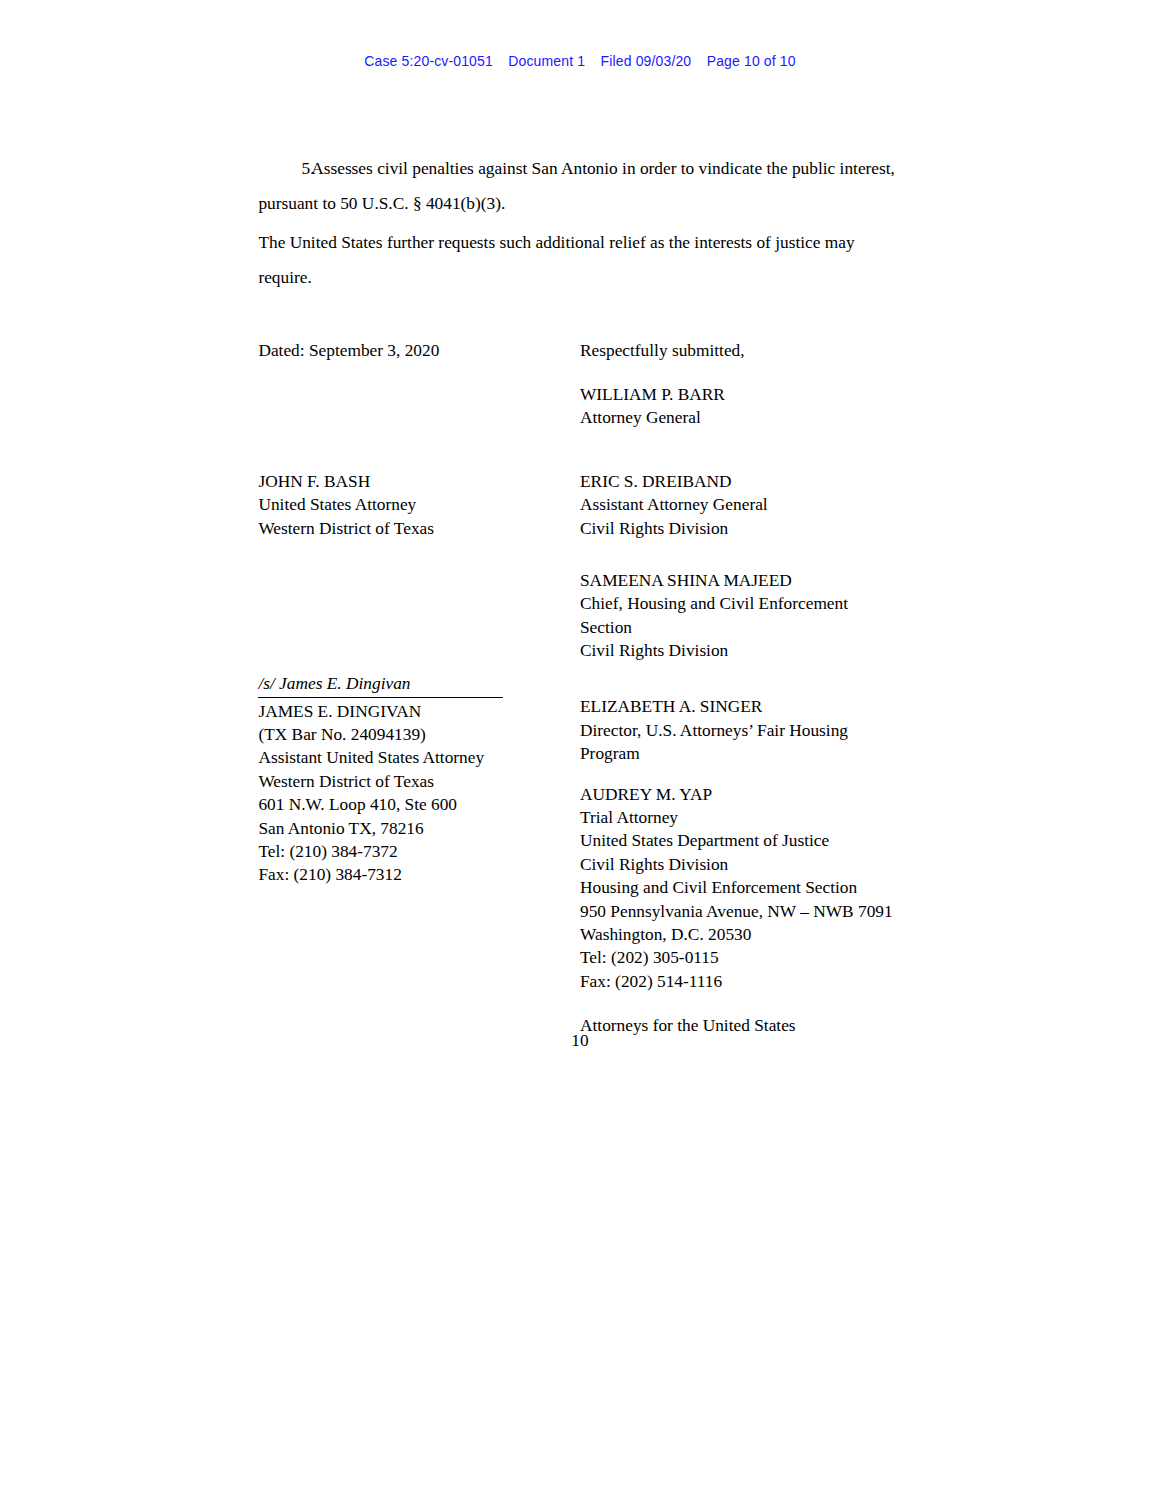Case 5:20-cv-01051 Document 1 Filed 09/03/20 Page 10 of 10
5.
Assesses civil penalties against San Antonio in order to vindicate the public interest,
pursuant to 50 U.S.C. § 4041(b)(3).
The United States further requests such additional relief as the interests of justice may require.
| Dated: September 3, 2020 | Respectfully submitted, WILLIAM P. BARR Attorney General |
| JOHN F. BASH United States Attorney Western District of Texas | ERIC S. DREIBAND Assistant Attorney General Civil Rights Division |
| | SAMEENA SHINA MAJEED Chief, Housing and Civil Enforcement Section Civil Rights Division |
| /s/ James E. Dingivan JAMES E. DINGIVAN (TX Bar No. 24094139) Assistant United States Attorney Western District of Texas 601 N.W. Loop 410, Ste 600 San Antonio TX, 78216 Tel: (210) 384-7372 Fax: (210) 384-7312 | ELIZABETH A. SINGER Director, U.S. Attorneys’ Fair Housing Program AUDREY M. YAP Trial Attorney United States Department of Justice Civil Rights Division Housing and Civil Enforcement Section 950 Pennsylvania Avenue, NW – NWB 7091 Washington, D.C. 20530 Tel: (202) 305-0115 Fax: (202) 514-1116 Attorneys for the United States |
10